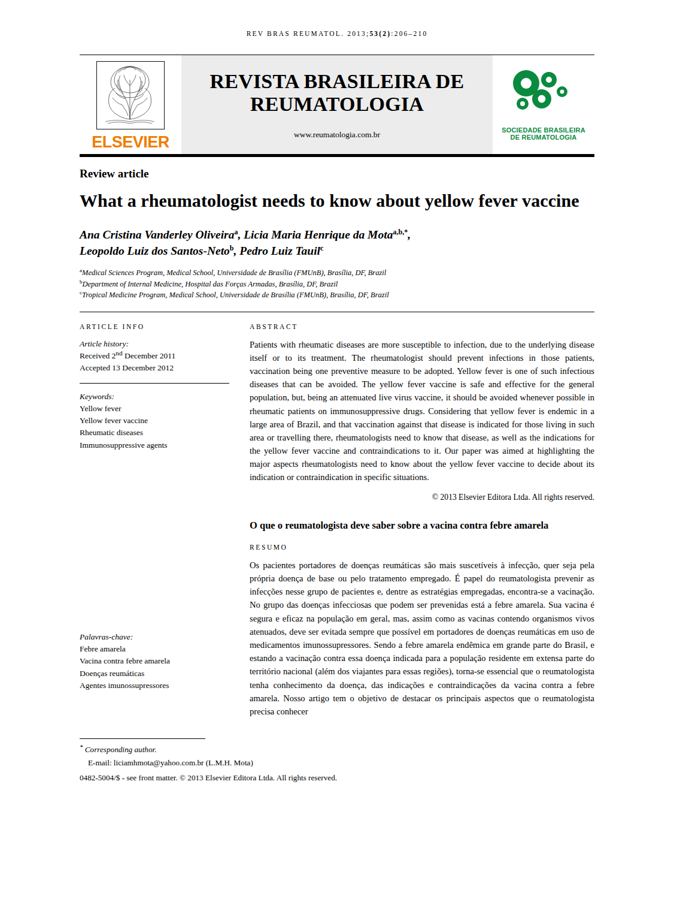REV BRAS REUMATOL. 2013;53(2):206–210
ELSEVIER
REVISTA BRASILEIRA DE
REUMATOLOGIA
www.reumatologia.com.br
SOCIEDADE BRASILEIRA
DE REUMATOLOGIA
Review article
What a rheumatologist needs to know about yellow fever vaccine
Ana Cristina Vanderley Oliveiraa, Licia Maria Henrique da Motaa,b,*,
Leopoldo Luiz dos Santos-Netob, Pedro Luiz Tauilc
aMedical Sciences Program, Medical School, Universidade de Brasília (FMUnB), Brasília, DF, Brazil
bDepartment of Internal Medicine, Hospital das Forças Armadas, Brasília, DF, Brazil
cTropical Medicine Program, Medical School, Universidade de Brasília (FMUnB), Brasília, DF, Brazil
ARTICLE INFO
Article history:
Received 2nd December 2011
Accepted 13 December 2012
Keywords:
Yellow fever
Yellow fever vaccine
Rheumatic diseases
Immunosuppressive agents
Palavras-chave:
Febre amarela
Vacina contra febre amarela
Doenças reumáticas
Agentes imunossupressores
ABSTRACT
Patients with rheumatic diseases are more susceptible to infection, due to the underlying disease itself or to its treatment. The rheumatologist should prevent infections in those patients, vaccination being one preventive measure to be adopted. Yellow fever is one of such infectious diseases that can be avoided. The yellow fever vaccine is safe and effective for the general population, but, being an attenuated live virus vaccine, it should be avoided whenever possible in rheumatic patients on immunosuppressive drugs. Considering that yellow fever is endemic in a large area of Brazil, and that vaccination against that disease is indicated for those living in such area or travelling there, rheumatologists need to know that disease, as well as the indications for the yellow fever vaccine and contraindications to it. Our paper was aimed at highlighting the major aspects rheumatologists need to know about the yellow fever vaccine to decide about its indication or contraindication in specific situations.
© 2013 Elsevier Editora Ltda. All rights reserved.
O que o reumatologista deve saber sobre a vacina contra febre amarela
RESUMO
Os pacientes portadores de doenças reumáticas são mais suscetíveis à infecção, quer seja pela própria doença de base ou pelo tratamento empregado. É papel do reumatologista prevenir as infecções nesse grupo de pacientes e, dentre as estratégias empregadas, encontra-se a vacinação. No grupo das doenças infecciosas que podem ser prevenidas está a febre amarela. Sua vacina é segura e eficaz na população em geral, mas, assim como as vacinas contendo organismos vivos atenuados, deve ser evitada sempre que possível em portadores de doenças reumáticas em uso de medicamentos imunossupressores. Sendo a febre amarela endêmica em grande parte do Brasil, e estando a vacinação contra essa doença indicada para a população residente em extensa parte do território nacional (além dos viajantes para essas regiões), torna-se essencial que o reumatologista tenha conhecimento da doença, das indicações e contraindicações da vacina contra a febre amarela. Nosso artigo tem o objetivo de destacar os principais aspectos que o reumatologista precisa conhecer
* Corresponding author.
E-mail: liciamhmota@yahoo.com.br (L.M.H. Mota)
0482-5004/$ - see front matter. © 2013 Elsevier Editora Ltda. All rights reserved.